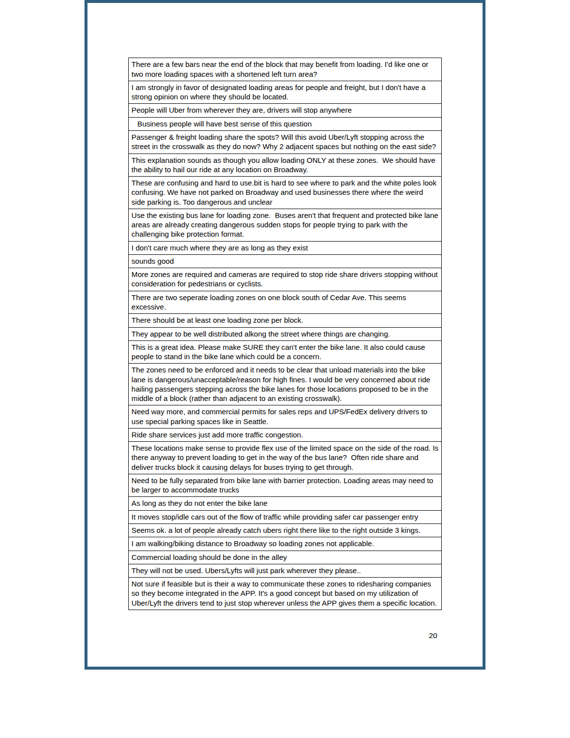| There are a few bars near the end of the block that may benefit from loading. I'd like one or two more loading spaces with a shortened left turn area? |
| I am strongly in favor of designated loading areas for people and freight, but I don't have a strong opinion on where they should be located. |
| People will Uber from wherever they are, drivers will stop anywhere |
| Business people will have best sense of this question |
| Passenger & freight loading share the spots? Will this avoid Uber/Lyft stopping across the street in the crosswalk as they do now? Why 2 adjacent spaces but nothing on the east side? |
| This explanation sounds as though you allow loading ONLY at these zones. We should have the ability to hail our ride at any location on Broadway. |
| These are confusing and hard to use.bit is hard to see where to park and the white poles look confusing. We have not parked on Broadway and used businesses there where the weird side parking is. Too dangerous and unclear |
| Use the existing bus lane for loading zone. Buses aren't that frequent and protected bike lane areas are already creating dangerous sudden stops for people trying to park with the challenging bike protection format. |
| I don't care much where they are as long as they exist |
| sounds good |
| More zones are required and cameras are required to stop ride share drivers stopping without consideration for pedestrians or cyclists. |
| There are two seperate loading zones on one block south of Cedar Ave. This seems excessive. |
| There should be at least one loading zone per block. |
| They appear to be well distributed alkong the street where things are changing. |
| This is a great idea. Please make SURE they can't enter the bike lane. It also could cause people to stand in the bike lane which could be a concern. |
| The zones need to be enforced and it needs to be clear that unload materials into the bike lane is dangerous/unacceptable/reason for high fines. I would be very concerned about ride hailing passengers stepping across the bike lanes for those locations proposed to be in the middle of a block (rather than adjacent to an existing crosswalk). |
| Need way more, and commercial permits for sales reps and UPS/FedEx delivery drivers to use special parking spaces like in Seattle. |
| Ride share services just add more traffic congestion. |
| These locations make sense to provide flex use of the limited space on the side of the road. Is there anyway to prevent loading to get in the way of the bus lane? Often ride share and deliver trucks block it causing delays for buses trying to get through. |
| Need to be fully separated from bike lane with barrier protection. Loading areas may need to be larger to accommodate trucks |
| As long as they do not enter the bike lane |
| It moves stop/idle cars out of the flow of traffic while providing safer car passenger entry |
| Seems ok. a lot of people already catch ubers right there like to the right outside 3 kings. |
| I am walking/biking distance to Broadway so loading zones not applicable. |
| Commercial loading should be done in the alley |
| They will not be used. Ubers/Lyfts will just park wherever they please.. |
| Not sure if feasible but is their a way to communicate these zones to ridesharing companies so they become integrated in the APP. It's a good concept but based on my utilization of Uber/Lyft the drivers tend to just stop wherever unless the APP gives them a specific location. |
20